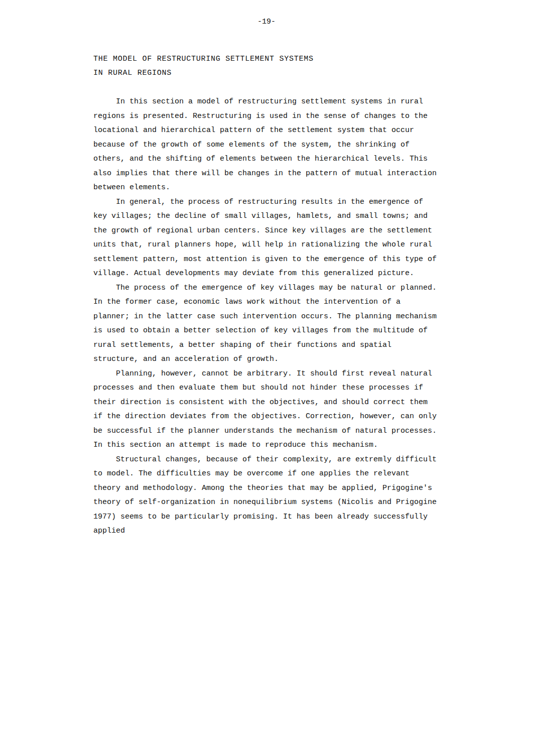-19-
The Model of Restructuring Settlement Systems
in Rural Regions
In this section a model of restructuring settlement systems in rural regions is presented. Restructuring is used in the sense of changes to the locational and hierarchical pattern of the settlement system that occur because of the growth of some elements of the system, the shrinking of others, and the shifting of elements between the hierarchical levels. This also implies that there will be changes in the pattern of mutual interaction between elements.
In general, the process of restructuring results in the emergence of key villages; the decline of small villages, hamlets, and small towns; and the growth of regional urban centers. Since key villages are the settlement units that, rural planners hope, will help in rationalizing the whole rural settlement pattern, most attention is given to the emergence of this type of village. Actual developments may deviate from this generalized picture.
The process of the emergence of key villages may be natural or planned. In the former case, economic laws work without the intervention of a planner; in the latter case such intervention occurs. The planning mechanism is used to obtain a better selection of key villages from the multitude of rural settlements, a better shaping of their functions and spatial structure, and an acceleration of growth.
Planning, however, cannot be arbitrary. It should first reveal natural processes and then evaluate them but should not hinder these processes if their direction is consistent with the objectives, and should correct them if the direction deviates from the objectives. Correction, however, can only be successful if the planner understands the mechanism of natural processes. In this section an attempt is made to reproduce this mechanism.
Structural changes, because of their complexity, are extremly difficult to model. The difficulties may be overcome if one applies the relevant theory and methodology. Among the theories that may be applied, Prigogine's theory of self-organization in nonequilibrium systems (Nicolis and Prigogine 1977) seems to be particularly promising. It has been already successfully applied